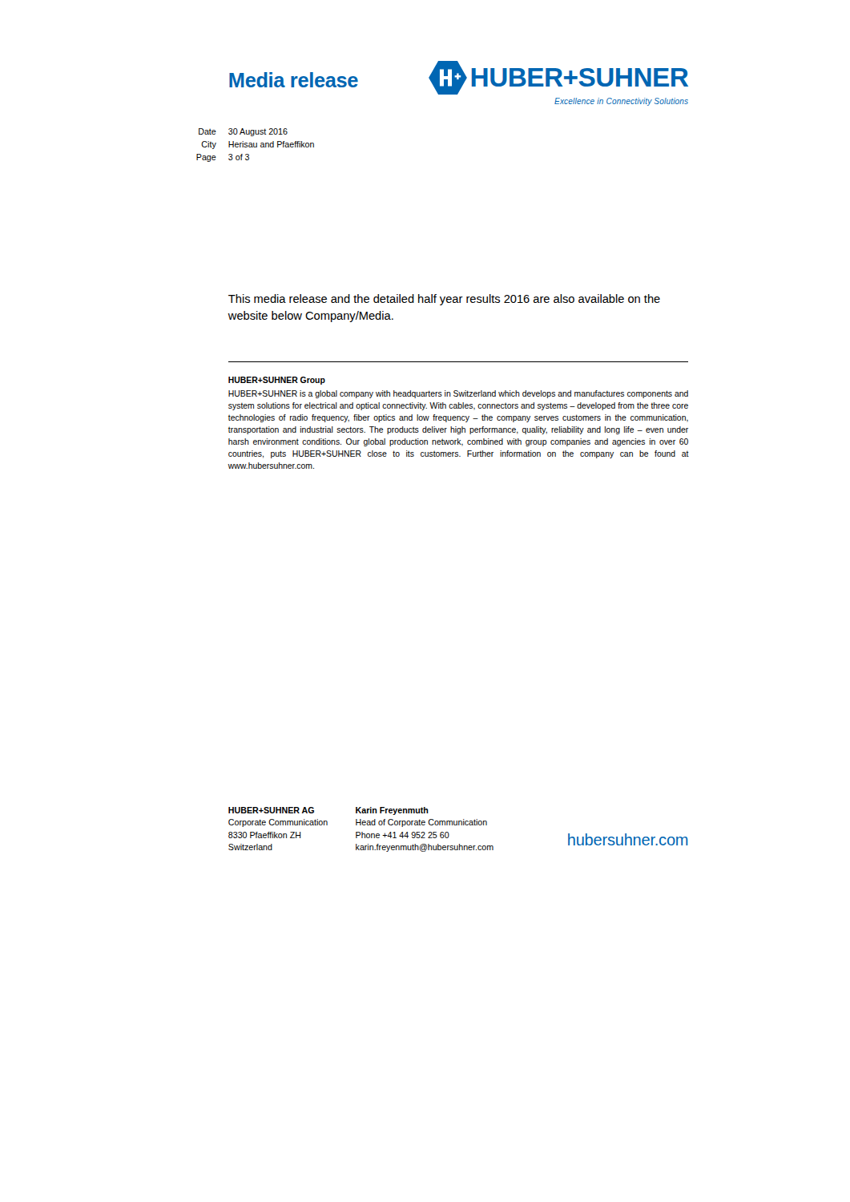Media release
HUBER+SUHNER
Excellence in Connectivity Solutions
Date
30 August 2016
City
Herisau and Pfaeffikon
Page
3 of 3
This media release and the detailed half year results 2016 are also available on the website below Company/Media.
HUBER+SUHNER Group
HUBER+SUHNER is a global company with headquarters in Switzerland which develops and manufactures components and system solutions for electrical and optical connectivity. With cables, connectors and systems – developed from the three core technologies of radio frequency, fiber optics and low frequency – the company serves customers in the communication, transportation and industrial sectors. The products deliver high performance, quality, reliability and long life – even under harsh environment conditions. Our global production network, combined with group companies and agencies in over 60 countries, puts HUBER+SUHNER close to its customers. Further information on the company can be found at www.hubersuhner.com.
HUBER+SUHNER AG
Corporate Communication
8330 Pfaeffikon ZH
Switzerland
Karin Freyenmuth
Head of Corporate Communication
Phone +41 44 952 25 60
karin.freyenmuth@hubersuhner.com
hubersuhner.com